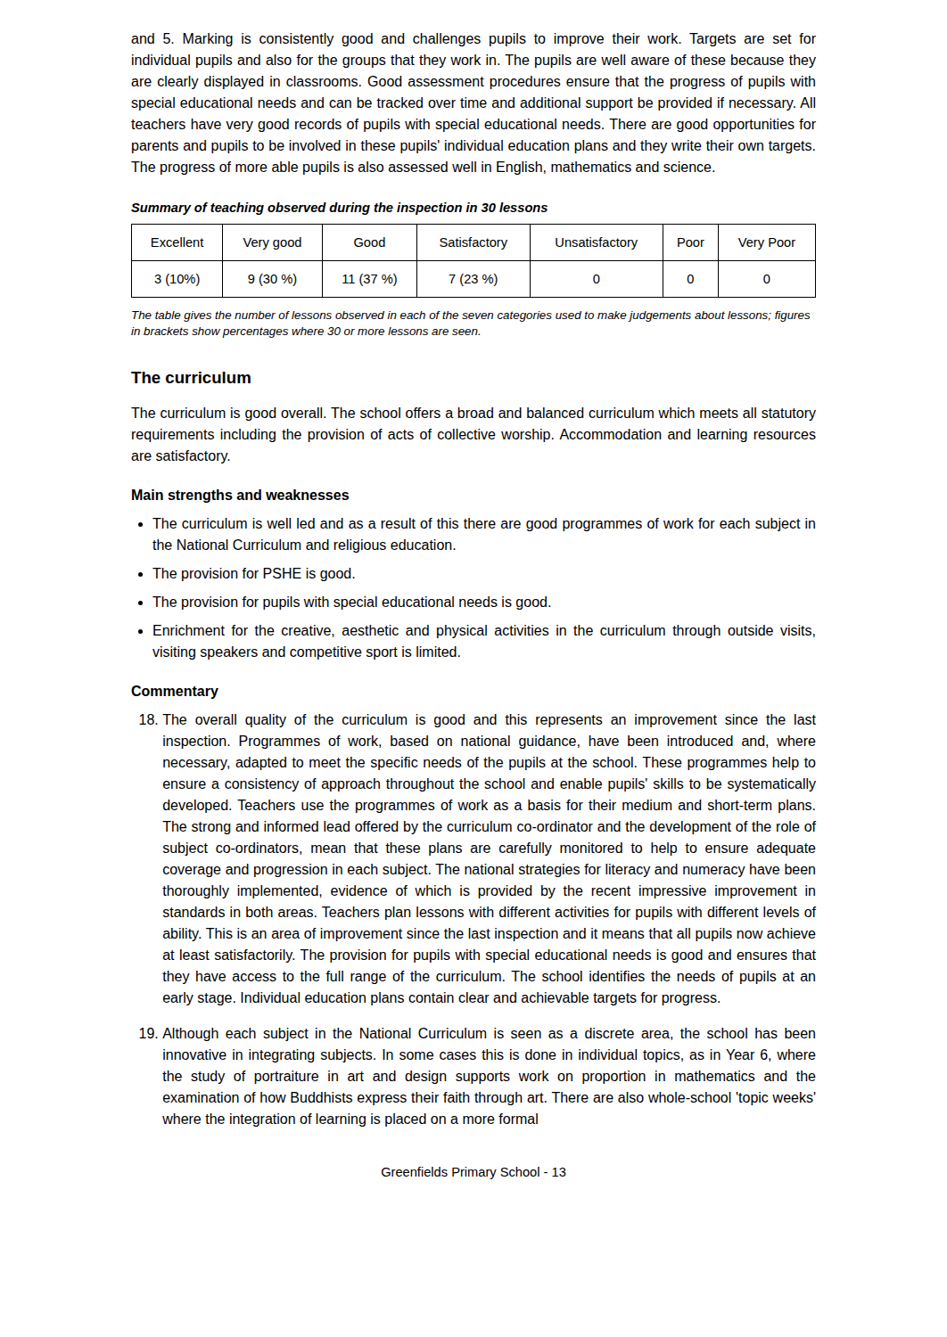and 5. Marking is consistently good and challenges pupils to improve their work. Targets are set for individual pupils and also for the groups that they work in. The pupils are well aware of these because they are clearly displayed in classrooms. Good assessment procedures ensure that the progress of pupils with special educational needs and can be tracked over time and additional support be provided if necessary. All teachers have very good records of pupils with special educational needs. There are good opportunities for parents and pupils to be involved in these pupils' individual education plans and they write their own targets. The progress of more able pupils is also assessed well in English, mathematics and science.
Summary of teaching observed during the inspection in 30 lessons
| Excellent | Very good | Good | Satisfactory | Unsatisfactory | Poor | Very Poor |
| --- | --- | --- | --- | --- | --- | --- |
| 3 (10%) | 9 (30 %) | 11 (37 %) | 7 (23 %) | 0 | 0 | 0 |
The table gives the number of lessons observed in each of the seven categories used to make judgements about lessons; figures in brackets show percentages where 30 or more lessons are seen.
The curriculum
The curriculum is good overall. The school offers a broad and balanced curriculum which meets all statutory requirements including the provision of acts of collective worship. Accommodation and learning resources are satisfactory.
Main strengths and weaknesses
The curriculum is well led and as a result of this there are good programmes of work for each subject in the National Curriculum and religious education.
The provision for PSHE is good.
The provision for pupils with special educational needs is good.
Enrichment for the creative, aesthetic and physical activities in the curriculum through outside visits, visiting speakers and competitive sport is limited.
Commentary
The overall quality of the curriculum is good and this represents an improvement since the last inspection. Programmes of work, based on national guidance, have been introduced and, where necessary, adapted to meet the specific needs of the pupils at the school. These programmes help to ensure a consistency of approach throughout the school and enable pupils' skills to be systematically developed. Teachers use the programmes of work as a basis for their medium and short-term plans. The strong and informed lead offered by the curriculum co-ordinator and the development of the role of subject co-ordinators, mean that these plans are carefully monitored to help to ensure adequate coverage and progression in each subject. The national strategies for literacy and numeracy have been thoroughly implemented, evidence of which is provided by the recent impressive improvement in standards in both areas. Teachers plan lessons with different activities for pupils with different levels of ability. This is an area of improvement since the last inspection and it means that all pupils now achieve at least satisfactorily. The provision for pupils with special educational needs is good and ensures that they have access to the full range of the curriculum. The school identifies the needs of pupils at an early stage. Individual education plans contain clear and achievable targets for progress.
Although each subject in the National Curriculum is seen as a discrete area, the school has been innovative in integrating subjects. In some cases this is done in individual topics, as in Year 6, where the study of portraiture in art and design supports work on proportion in mathematics and the examination of how Buddhists express their faith through art. There are also whole-school 'topic weeks' where the integration of learning is placed on a more formal
Greenfields Primary School - 13